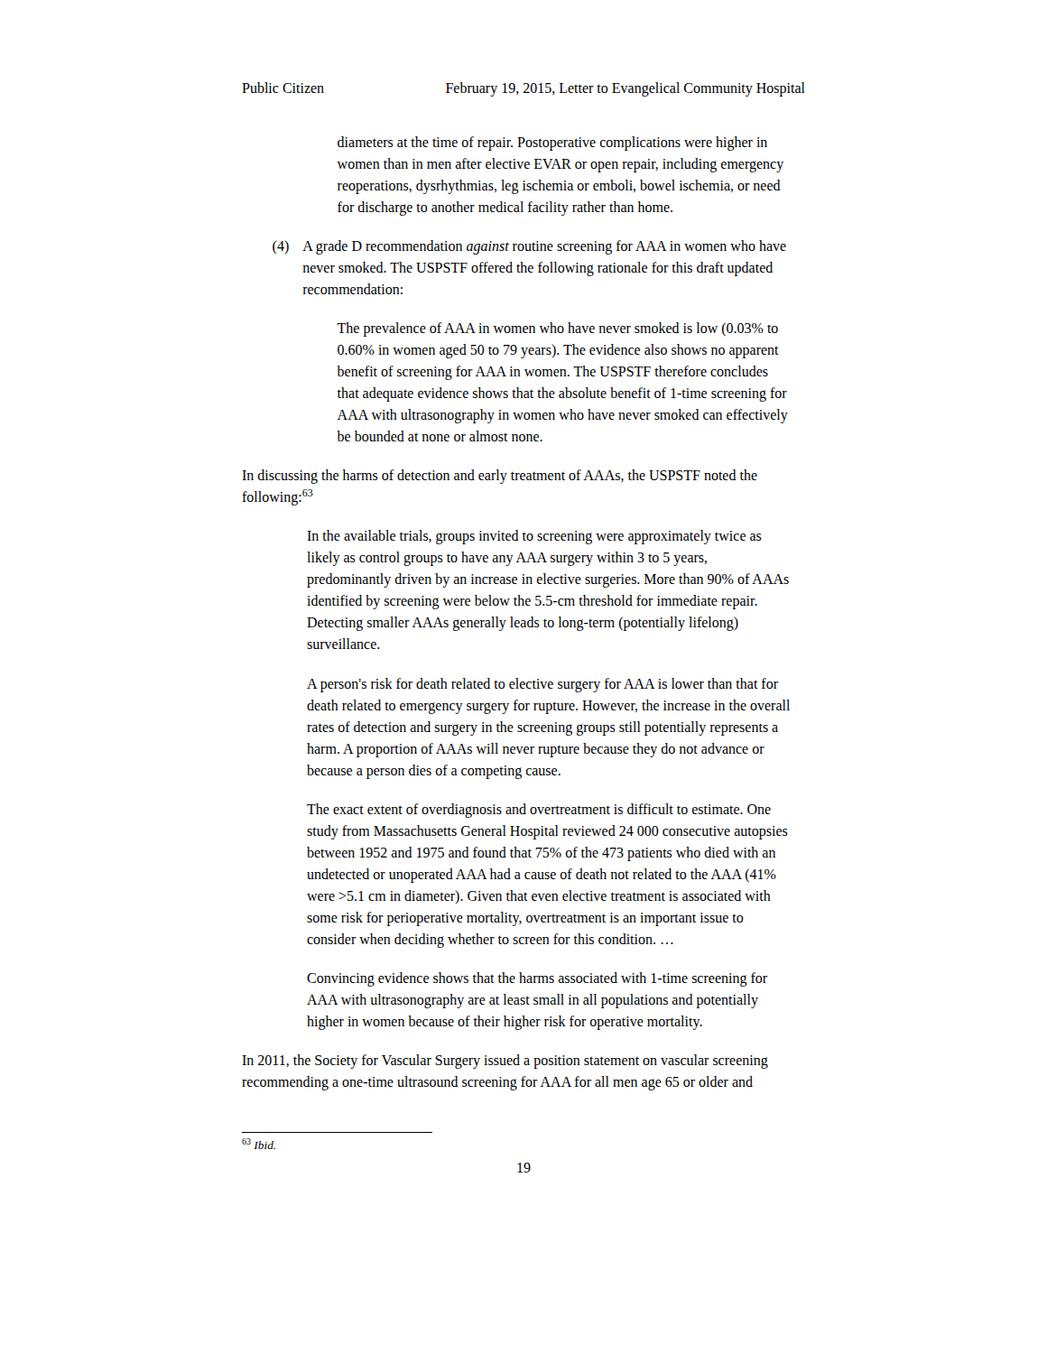Public Citizen
February 19, 2015, Letter to Evangelical Community Hospital
diameters at the time of repair. Postoperative complications were higher in women than in men after elective EVAR or open repair, including emergency reoperations, dysrhythmias, leg ischemia or emboli, bowel ischemia, or need for discharge to another medical facility rather than home.
(4) A grade D recommendation against routine screening for AAA in women who have never smoked. The USPSTF offered the following rationale for this draft updated recommendation:
The prevalence of AAA in women who have never smoked is low (0.03% to 0.60% in women aged 50 to 79 years). The evidence also shows no apparent benefit of screening for AAA in women. The USPSTF therefore concludes that adequate evidence shows that the absolute benefit of 1-time screening for AAA with ultrasonography in women who have never smoked can effectively be bounded at none or almost none.
In discussing the harms of detection and early treatment of AAAs, the USPSTF noted the following:63
In the available trials, groups invited to screening were approximately twice as likely as control groups to have any AAA surgery within 3 to 5 years, predominantly driven by an increase in elective surgeries. More than 90% of AAAs identified by screening were below the 5.5-cm threshold for immediate repair. Detecting smaller AAAs generally leads to long-term (potentially lifelong) surveillance.
A person's risk for death related to elective surgery for AAA is lower than that for death related to emergency surgery for rupture. However, the increase in the overall rates of detection and surgery in the screening groups still potentially represents a harm. A proportion of AAAs will never rupture because they do not advance or because a person dies of a competing cause.
The exact extent of overdiagnosis and overtreatment is difficult to estimate. One study from Massachusetts General Hospital reviewed 24 000 consecutive autopsies between 1952 and 1975 and found that 75% of the 473 patients who died with an undetected or unoperated AAA had a cause of death not related to the AAA (41% were >5.1 cm in diameter). Given that even elective treatment is associated with some risk for perioperative mortality, overtreatment is an important issue to consider when deciding whether to screen for this condition. …
Convincing evidence shows that the harms associated with 1-time screening for AAA with ultrasonography are at least small in all populations and potentially higher in women because of their higher risk for operative mortality.
In 2011, the Society for Vascular Surgery issued a position statement on vascular screening recommending a one-time ultrasound screening for AAA for all men age 65 or older and
63 Ibid.
19